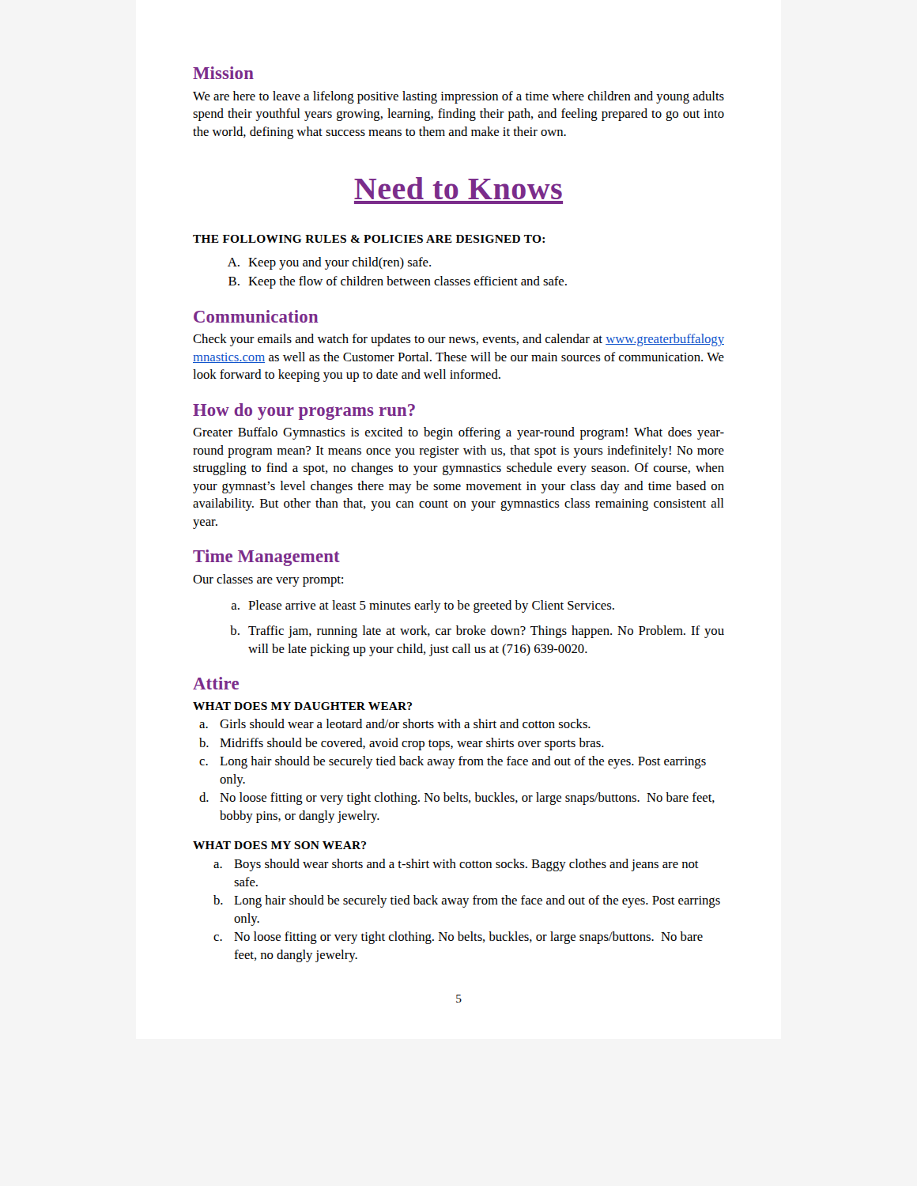Mission
We are here to leave a lifelong positive lasting impression of a time where children and young adults spend their youthful years growing, learning, finding their path, and feeling prepared to go out into the world, defining what success means to them and make it their own.
Need to Knows
THE FOLLOWING RULES & POLICIES ARE DESIGNED TO:
Keep you and your child(ren) safe.
Keep the flow of children between classes efficient and safe.
Communication
Check your emails and watch for updates to our news, events, and calendar at www.greaterbuffalogymnastics.com as well as the Customer Portal. These will be our main sources of communication. We look forward to keeping you up to date and well informed.
How do your programs run?
Greater Buffalo Gymnastics is excited to begin offering a year-round program! What does year-round program mean? It means once you register with us, that spot is yours indefinitely! No more struggling to find a spot, no changes to your gymnastics schedule every season. Of course, when your gymnast’s level changes there may be some movement in your class day and time based on availability. But other than that, you can count on your gymnastics class remaining consistent all year.
Time Management
Our classes are very prompt:
Please arrive at least 5 minutes early to be greeted by Client Services.
Traffic jam, running late at work, car broke down? Things happen. No Problem. If you will be late picking up your child, just call us at (716) 639-0020.
Attire
WHAT DOES MY DAUGHTER WEAR?
a. Girls should wear a leotard and/or shorts with a shirt and cotton socks.
b. Midriffs should be covered, avoid crop tops, wear shirts over sports bras.
c. Long hair should be securely tied back away from the face and out of the eyes. Post earrings only.
d. No loose fitting or very tight clothing. No belts, buckles, or large snaps/buttons. No bare feet, bobby pins, or dangly jewelry.
WHAT DOES MY SON WEAR?
a. Boys should wear shorts and a t-shirt with cotton socks. Baggy clothes and jeans are not safe.
b. Long hair should be securely tied back away from the face and out of the eyes. Post earrings only.
c. No loose fitting or very tight clothing. No belts, buckles, or large snaps/buttons. No bare feet, no dangly jewelry.
5